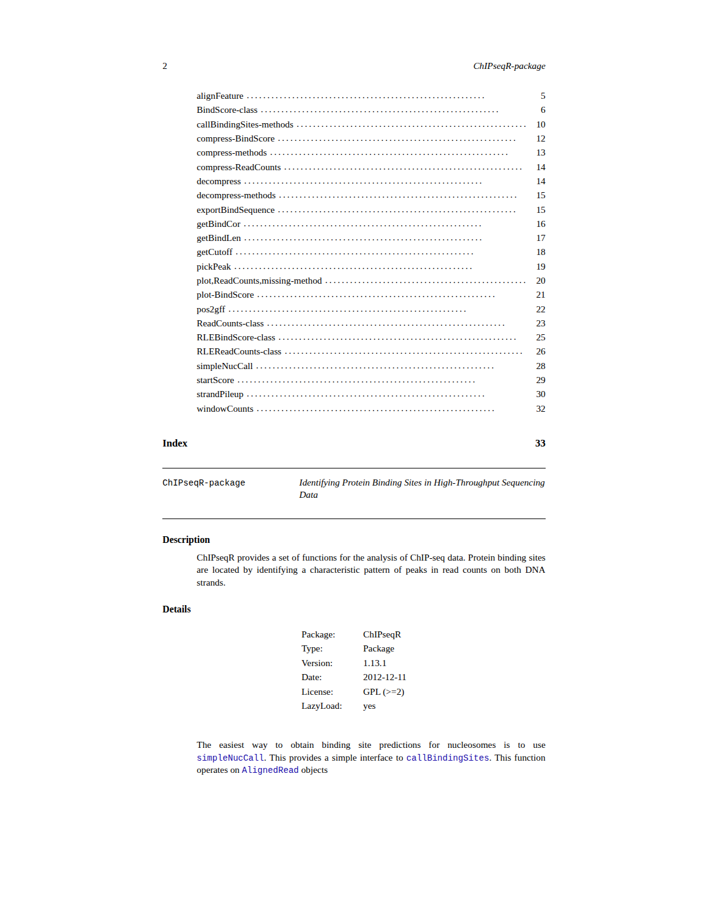2
ChIPseqR-package
alignFeature.......................................................... 5
BindScore-class.......................................................... 6
callBindingSites-methods.......................................................... 10
compress-BindScore.......................................................... 12
compress-methods.......................................................... 13
compress-ReadCounts.......................................................... 14
decompress.......................................................... 14
decompress-methods.......................................................... 15
exportBindSequence.......................................................... 15
getBindCor.......................................................... 16
getBindLen.......................................................... 17
getCutoff.......................................................... 18
pickPeak.......................................................... 19
plot,ReadCounts,missing-method.......................................................... 20
plot-BindScore.......................................................... 21
pos2gff.......................................................... 22
ReadCounts-class.......................................................... 23
RLEBindScore-class.......................................................... 25
RLEReadCounts-class.......................................................... 26
simpleNucCall.......................................................... 28
startScore.......................................................... 29
strandPileup.......................................................... 30
windowCounts.......................................................... 32
Index 33
ChIPseqR-package
Identifying Protein Binding Sites in High-Throughput Sequencing Data
Description
ChIPseqR provides a set of functions for the analysis of ChIP-seq data. Protein binding sites are located by identifying a characteristic pattern of peaks in read counts on both DNA strands.
Details
| Package: | ChIPseqR |
| Type: | Package |
| Version: | 1.13.1 |
| Date: | 2012-12-11 |
| License: | GPL (>=2) |
| LazyLoad: | yes |
The easiest way to obtain binding site predictions for nucleosomes is to use simpleNucCall. This provides a simple interface to callBindingSites. This function operates on AlignedRead objects